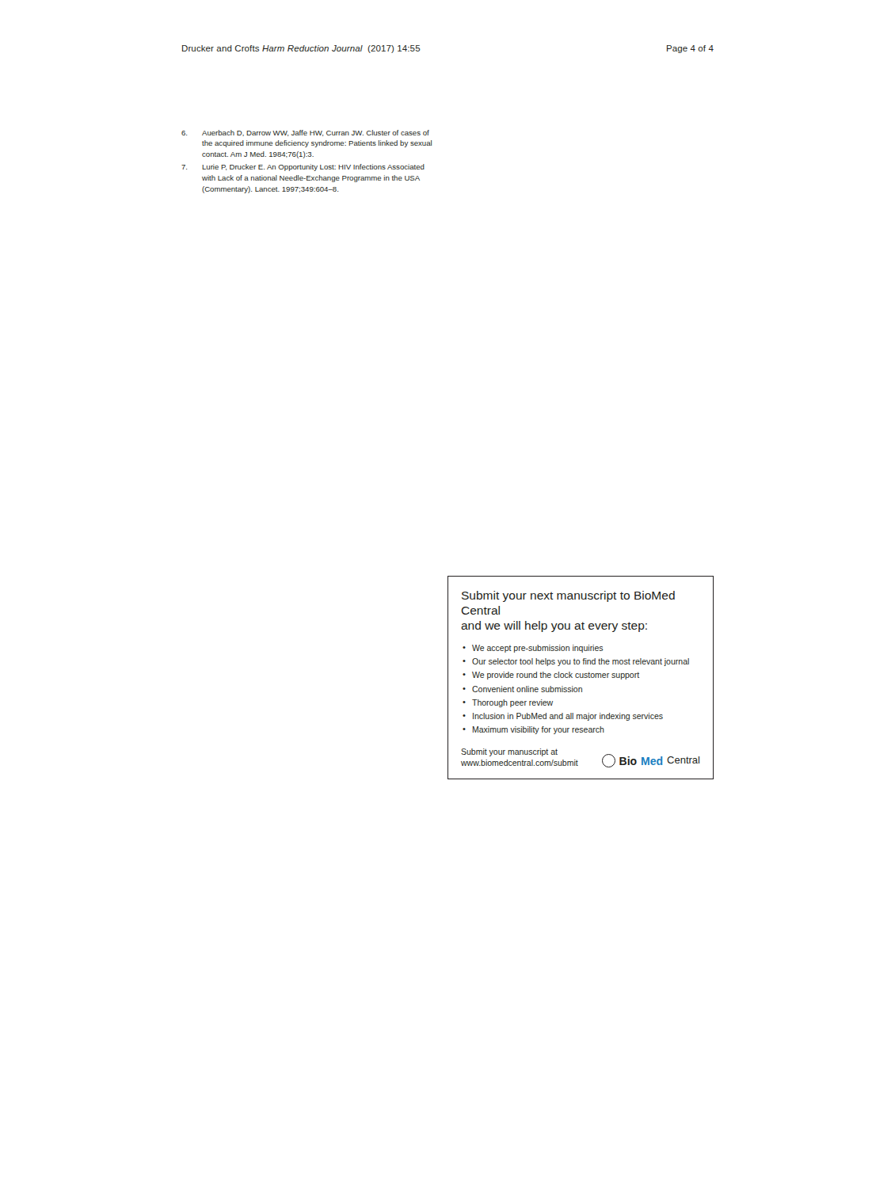Drucker and Crofts Harm Reduction Journal (2017) 14:55
Page 4 of 4
6. Auerbach D, Darrow WW, Jaffe HW, Curran JW. Cluster of cases of the acquired immune deficiency syndrome: Patients linked by sexual contact. Am J Med. 1984;76(1):3.
7. Lurie P, Drucker E. An Opportunity Lost: HIV Infections Associated with Lack of a national Needle-Exchange Programme in the USA (Commentary). Lancet. 1997;349:604–8.
Submit your next manuscript to BioMed Central
and we will help you at every step:
We accept pre-submission inquiries
Our selector tool helps you to find the most relevant journal
We provide round the clock customer support
Convenient online submission
Thorough peer review
Inclusion in PubMed and all major indexing services
Maximum visibility for your research
Submit your manuscript at
www.biomedcentral.com/submit
Bio Med Central